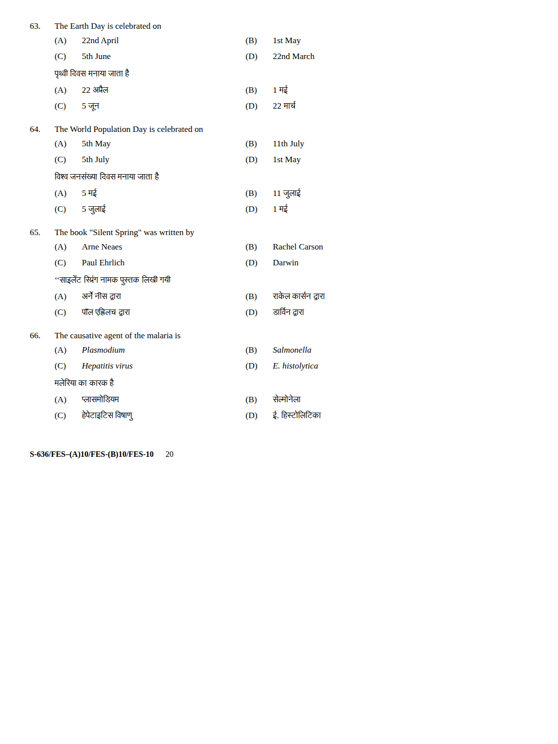63.
The Earth Day is celebrated on
| (A) | 22nd April | (B) | 1st May |
| (C) | 5th June | (D) | 22nd March |
पृथ्वी दिवस मनाया जाता है
| (A) | 22 अप्रैल | (B) | 1 मई |
| (C) | 5 जून | (D) | 22 मार्च |
64.
The World Population Day is celebrated on
| (A) | 5th May | (B) | 11th July |
| (C) | 5th July | (D) | 1st May |
विश्व जनसंख्या दिवस मनाया जाता है
| (A) | 5 मई | (B) | 11 जुलाई |
| (C) | 5 जुलाई | (D) | 1 मई |
65.
The book "Silent Spring" was written by
| (A) | Arne Neaes | (B) | Rachel Carson |
| (C) | Paul Ehrlich | (D) | Darwin |
‘‘साइलेंट स्प्रिंग नामक पुस्तक लिखी गयी
| (A) | अर्ने नीस द्वारा | (B) | राकेल कार्सन द्वारा |
| (C) | पॉल एह्रिलच द्वारा | (D) | डार्विन द्वारा |
66.
The causative agent of the malaria is
| (A) | Plasmodium | (B) | Salmonella |
| (C) | Hepatitis virus | (D) | E. histolytica |
मलेरिया का कारक है
| (A) | प्लासमोडियम | (B) | सेल्मोनेला |
| (C) | हेपेटाइटिस विषाणु | (D) | ई. हिस्टोलिटिका |
S-636/FES–(A)10/FES-(B)10/FES-10 20